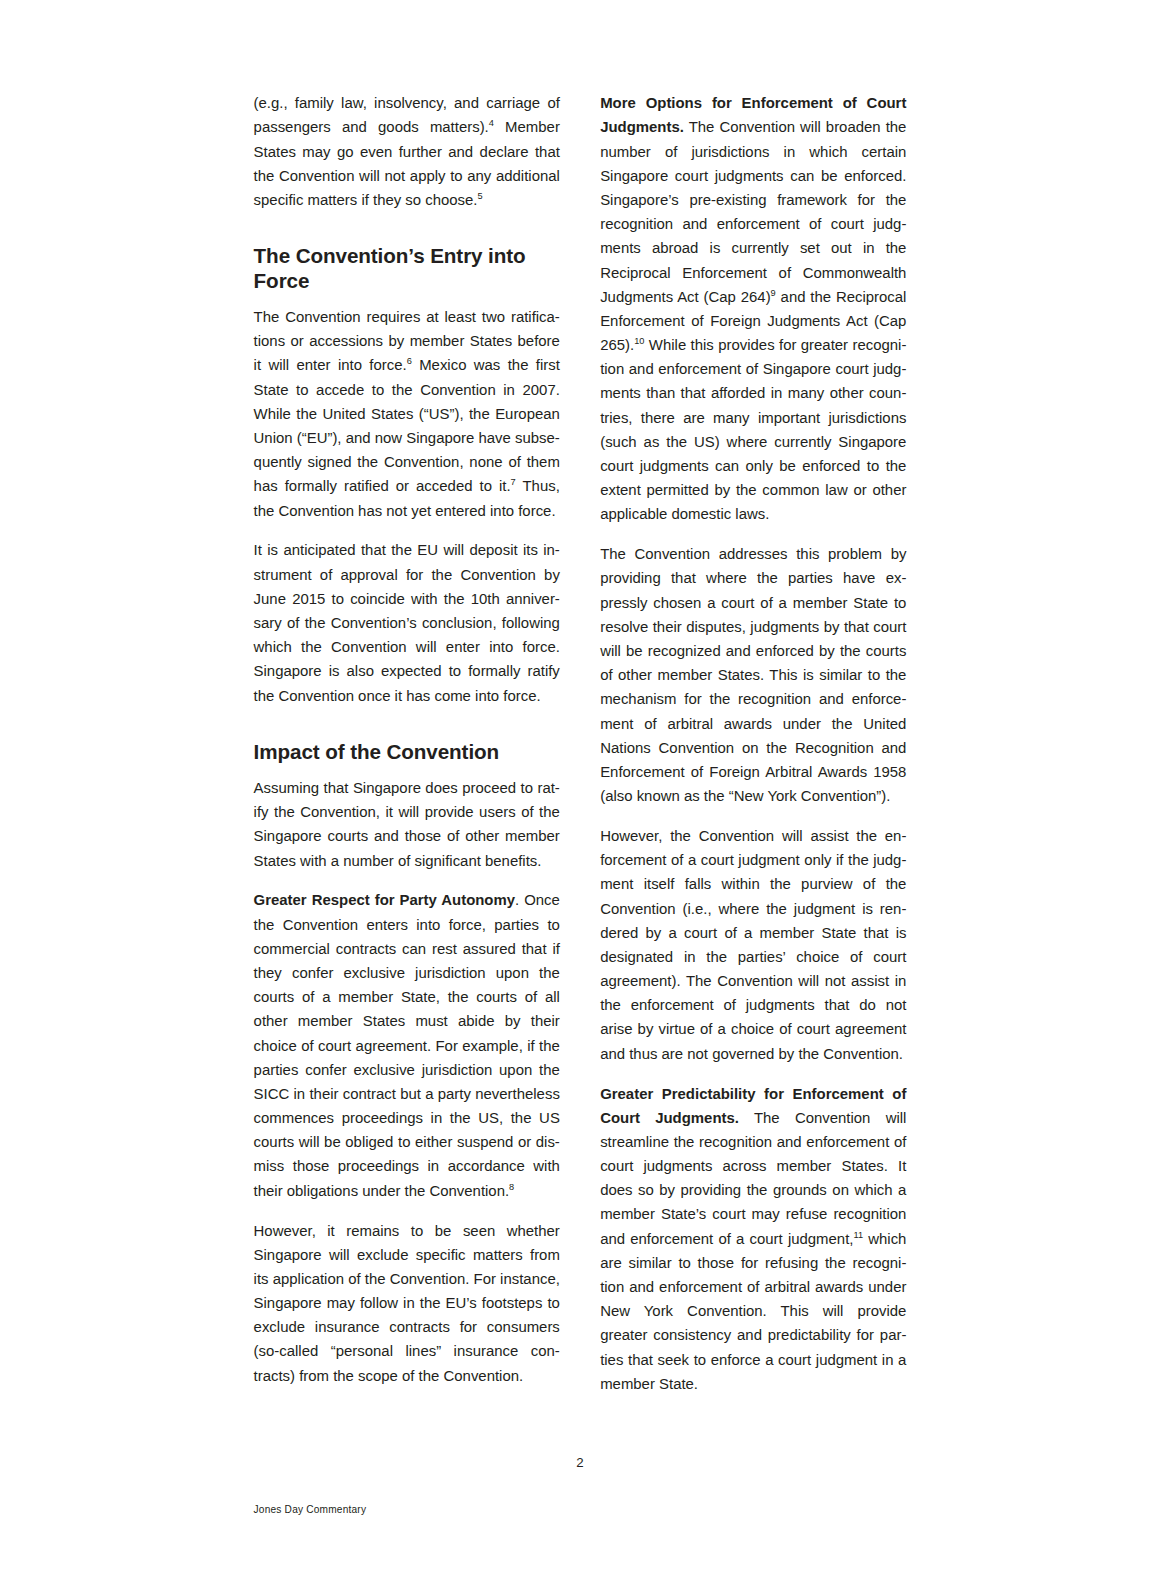(e.g., family law, insolvency, and carriage of passengers and goods matters).4 Member States may go even further and declare that the Convention will not apply to any additional specific matters if they so choose.5
The Convention’s Entry into Force
The Convention requires at least two ratifications or accessions by member States before it will enter into force.6 Mexico was the first State to accede to the Convention in 2007. While the United States (“US”), the European Union (“EU”), and now Singapore have subsequently signed the Convention, none of them has formally ratified or acceded to it.7 Thus, the Convention has not yet entered into force.
It is anticipated that the EU will deposit its instrument of approval for the Convention by June 2015 to coincide with the 10th anniversary of the Convention’s conclusion, following which the Convention will enter into force. Singapore is also expected to formally ratify the Convention once it has come into force.
Impact of the Convention
Assuming that Singapore does proceed to ratify the Convention, it will provide users of the Singapore courts and those of other member States with a number of significant benefits.
Greater Respect for Party Autonomy. Once the Convention enters into force, parties to commercial contracts can rest assured that if they confer exclusive jurisdiction upon the courts of a member State, the courts of all other member States must abide by their choice of court agreement. For example, if the parties confer exclusive jurisdiction upon the SICC in their contract but a party nevertheless commences proceedings in the US, the US courts will be obliged to either suspend or dismiss those proceedings in accordance with their obligations under the Convention.8
However, it remains to be seen whether Singapore will exclude specific matters from its application of the Convention. For instance, Singapore may follow in the EU’s footsteps to exclude insurance contracts for consumers (so-called “personal lines” insurance contracts) from the scope of the Convention.
More Options for Enforcement of Court Judgments. The Convention will broaden the number of jurisdictions in which certain Singapore court judgments can be enforced. Singapore’s pre-existing framework for the recognition and enforcement of court judgments abroad is currently set out in the Reciprocal Enforcement of Commonwealth Judgments Act (Cap 264)9 and the Reciprocal Enforcement of Foreign Judgments Act (Cap 265).10 While this provides for greater recognition and enforcement of Singapore court judgments than that afforded in many other countries, there are many important jurisdictions (such as the US) where currently Singapore court judgments can only be enforced to the extent permitted by the common law or other applicable domestic laws.
The Convention addresses this problem by providing that where the parties have expressly chosen a court of a member State to resolve their disputes, judgments by that court will be recognized and enforced by the courts of other member States. This is similar to the mechanism for the recognition and enforcement of arbitral awards under the United Nations Convention on the Recognition and Enforcement of Foreign Arbitral Awards 1958 (also known as the “New York Convention”).
However, the Convention will assist the enforcement of a court judgment only if the judgment itself falls within the purview of the Convention (i.e., where the judgment is rendered by a court of a member State that is designated in the parties’ choice of court agreement). The Convention will not assist in the enforcement of judgments that do not arise by virtue of a choice of court agreement and thus are not governed by the Convention.
Greater Predictability for Enforcement of Court Judgments. The Convention will streamline the recognition and enforcement of court judgments across member States. It does so by providing the grounds on which a member State’s court may refuse recognition and enforcement of a court judgment,11 which are similar to those for refusing the recognition and enforcement of arbitral awards under New York Convention. This will provide greater consistency and predictability for parties that seek to enforce a court judgment in a member State.
2
Jones Day Commentary